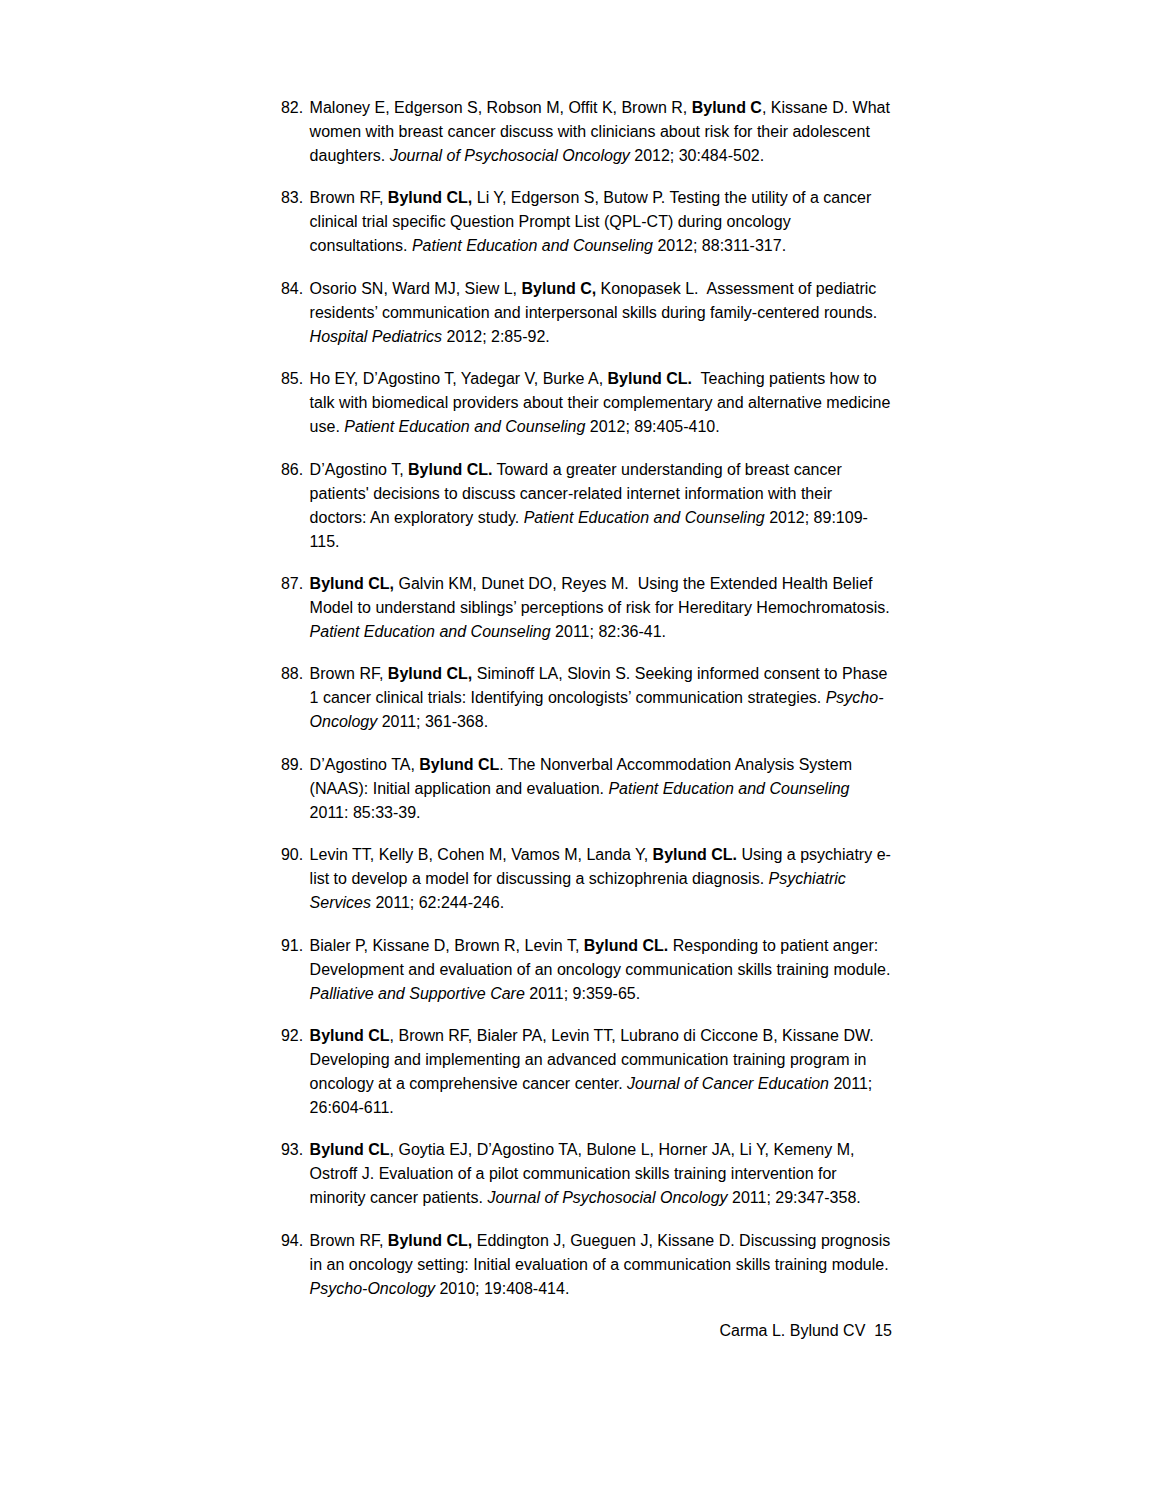82. Maloney E, Edgerson S, Robson M, Offit K, Brown R, Bylund C, Kissane D. What women with breast cancer discuss with clinicians about risk for their adolescent daughters. Journal of Psychosocial Oncology 2012; 30:484-502.
83. Brown RF, Bylund CL, Li Y, Edgerson S, Butow P. Testing the utility of a cancer clinical trial specific Question Prompt List (QPL-CT) during oncology consultations. Patient Education and Counseling 2012; 88:311-317.
84. Osorio SN, Ward MJ, Siew L, Bylund C, Konopasek L. Assessment of pediatric residents’ communication and interpersonal skills during family-centered rounds. Hospital Pediatrics 2012; 2:85-92.
85. Ho EY, D’Agostino T, Yadegar V, Burke A, Bylund CL. Teaching patients how to talk with biomedical providers about their complementary and alternative medicine use. Patient Education and Counseling 2012; 89:405-410.
86. D’Agostino T, Bylund CL. Toward a greater understanding of breast cancer patients' decisions to discuss cancer-related internet information with their doctors: An exploratory study. Patient Education and Counseling 2012; 89:109-115.
87. Bylund CL, Galvin KM, Dunet DO, Reyes M. Using the Extended Health Belief Model to understand siblings’ perceptions of risk for Hereditary Hemochromatosis. Patient Education and Counseling 2011; 82:36-41.
88. Brown RF, Bylund CL, Siminoff LA, Slovin S. Seeking informed consent to Phase 1 cancer clinical trials: Identifying oncologists’ communication strategies. Psycho-Oncology 2011; 361-368.
89. D’Agostino TA, Bylund CL. The Nonverbal Accommodation Analysis System (NAAS): Initial application and evaluation. Patient Education and Counseling 2011: 85:33-39.
90. Levin TT, Kelly B, Cohen M, Vamos M, Landa Y, Bylund CL. Using a psychiatry e-list to develop a model for discussing a schizophrenia diagnosis. Psychiatric Services 2011; 62:244-246.
91. Bialer P, Kissane D, Brown R, Levin T, Bylund CL. Responding to patient anger: Development and evaluation of an oncology communication skills training module. Palliative and Supportive Care 2011; 9:359-65.
92. Bylund CL, Brown RF, Bialer PA, Levin TT, Lubrano di Ciccone B, Kissane DW. Developing and implementing an advanced communication training program in oncology at a comprehensive cancer center. Journal of Cancer Education 2011; 26:604-611.
93. Bylund CL, Goytia EJ, D’Agostino TA, Bulone L, Horner JA, Li Y, Kemeny M, Ostroff J. Evaluation of a pilot communication skills training intervention for minority cancer patients. Journal of Psychosocial Oncology 2011; 29:347-358.
94. Brown RF, Bylund CL, Eddington J, Gueguen J, Kissane D. Discussing prognosis in an oncology setting: Initial evaluation of a communication skills training module. Psycho-Oncology 2010; 19:408-414.
Carma L. Bylund CV 15